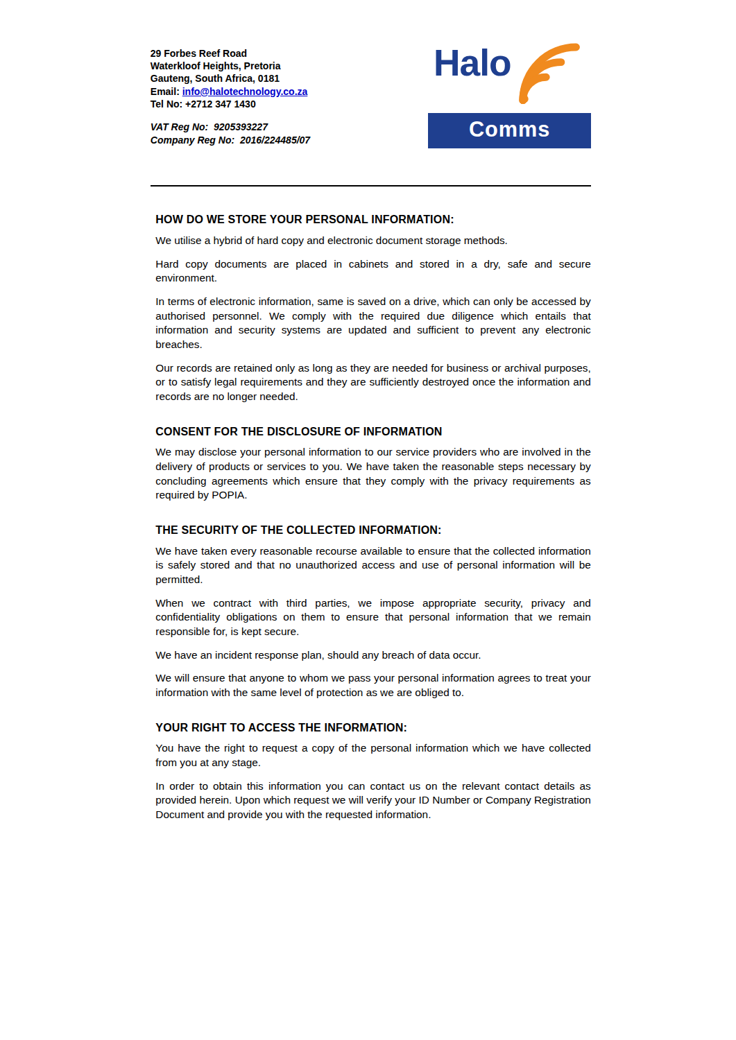29 Forbes Reef Road
Waterkloof Heights, Pretoria
Gauteng, South Africa, 0181
Email: info@halotechnology.co.za
Tel No: +2712 347 1430
VAT Reg No: 9205393227
Company Reg No: 2016/224485/07
Halo
Comms
HOW DO WE STORE YOUR PERSONAL INFORMATION:
We utilise a hybrid of hard copy and electronic document storage methods.
Hard copy documents are placed in cabinets and stored in a dry, safe and secure environment.
In terms of electronic information, same is saved on a drive, which can only be accessed by authorised personnel. We comply with the required due diligence which entails that information and security systems are updated and sufficient to prevent any electronic breaches.
Our records are retained only as long as they are needed for business or archival purposes, or to satisfy legal requirements and they are sufficiently destroyed once the information and records are no longer needed.
CONSENT FOR THE DISCLOSURE OF INFORMATION
We may disclose your personal information to our service providers who are involved in the delivery of products or services to you. We have taken the reasonable steps necessary by concluding agreements which ensure that they comply with the privacy requirements as required by POPIA.
THE SECURITY OF THE COLLECTED INFORMATION:
We have taken every reasonable recourse available to ensure that the collected information is safely stored and that no unauthorized access and use of personal information will be permitted.
When we contract with third parties, we impose appropriate security, privacy and confidentiality obligations on them to ensure that personal information that we remain responsible for, is kept secure.
We have an incident response plan, should any breach of data occur.
We will ensure that anyone to whom we pass your personal information agrees to treat your information with the same level of protection as we are obliged to.
YOUR RIGHT TO ACCESS THE INFORMATION:
You have the right to request a copy of the personal information which we have collected from you at any stage.
In order to obtain this information you can contact us on the relevant contact details as provided herein. Upon which request we will verify your ID Number or Company Registration Document and provide you with the requested information.